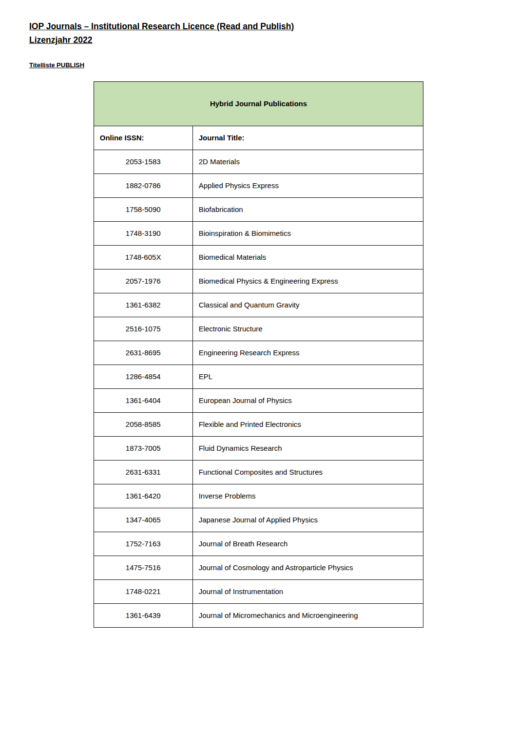IOP Journals – Institutional Research Licence (Read and Publish)
Lizenzjahr 2022
Titelliste PUBLISH
Hybrid Journal Publications
| Online ISSN: | Journal Title: |
| --- | --- |
| 2053-1583 | 2D Materials |
| 1882-0786 | Applied Physics Express |
| 1758-5090 | Biofabrication |
| 1748-3190 | Bioinspiration & Biomimetics |
| 1748-605X | Biomedical Materials |
| 2057-1976 | Biomedical Physics & Engineering Express |
| 1361-6382 | Classical and Quantum Gravity |
| 2516-1075 | Electronic Structure |
| 2631-8695 | Engineering Research Express |
| 1286-4854 | EPL |
| 1361-6404 | European Journal of Physics |
| 2058-8585 | Flexible and Printed Electronics |
| 1873-7005 | Fluid Dynamics Research |
| 2631-6331 | Functional Composites and Structures |
| 1361-6420 | Inverse Problems |
| 1347-4065 | Japanese Journal of Applied Physics |
| 1752-7163 | Journal of Breath Research |
| 1475-7516 | Journal of Cosmology and Astroparticle Physics |
| 1748-0221 | Journal of Instrumentation |
| 1361-6439 | Journal of Micromechanics and Microengineering |